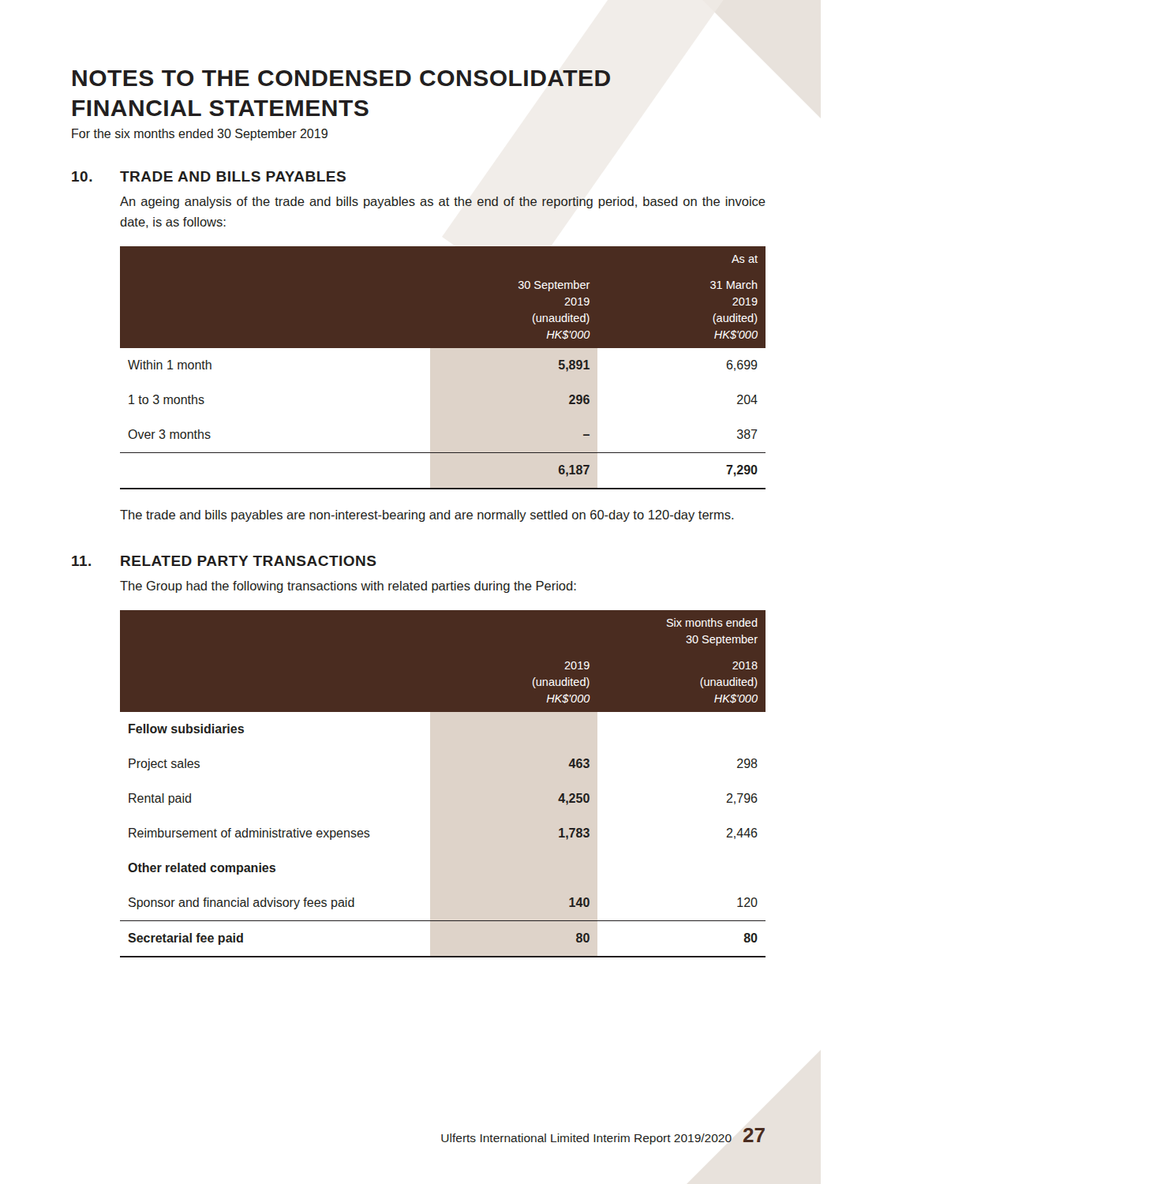NOTES TO THE CONDENSED CONSOLIDATED
FINANCIAL STATEMENTS
For the six months ended 30 September 2019
10.
TRADE AND BILLS PAYABLES
An ageing analysis of the trade and bills payables as at the end of the reporting period, based on the invoice date, is as follows:
| | As at |
| --- | --- |
| | 30 September 2019 (unaudited) HK$'000 | 31 March 2019 (audited) HK$'000 |
| Within 1 month | 5,891 | 6,699 |
| 1 to 3 months | 296 | 204 |
| Over 3 months | – | 387 |
| | 6,187 | 7,290 |
The trade and bills payables are non-interest-bearing and are normally settled on 60-day to 120-day terms.
11.
RELATED PARTY TRANSACTIONS
The Group had the following transactions with related parties during the Period:
| | Six months ended 30 September |
| --- | --- |
| | 2019 (unaudited) HK$'000 | 2018 (unaudited) HK$'000 |
| Fellow subsidiaries | | |
| Project sales | 463 | 298 |
| Rental paid | 4,250 | 2,796 |
| Reimbursement of administrative expenses | 1,783 | 2,446 |
| Other related companies | | |
| Sponsor and financial advisory fees paid | 140 | 120 |
| Secretarial fee paid | 80 | 80 |
Ulferts International Limited Interim Report 2019/2020
27